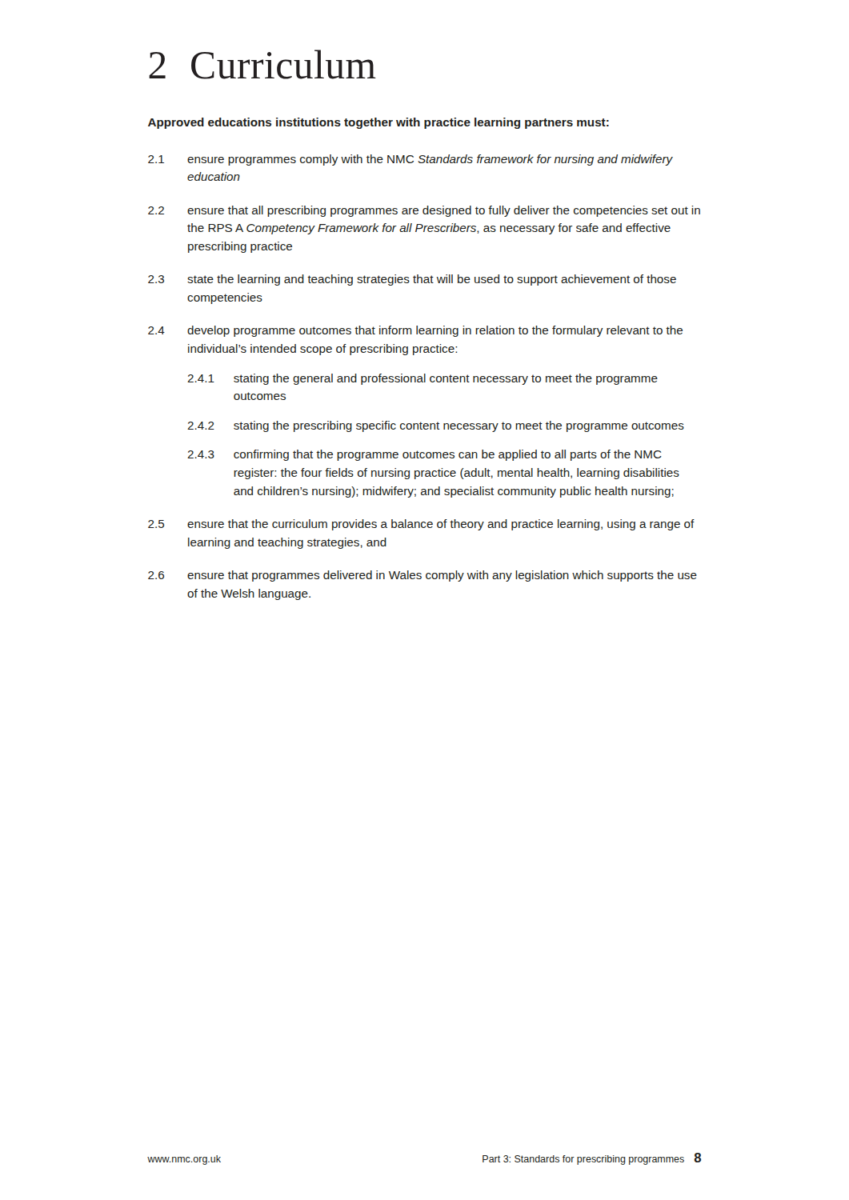2 Curriculum
Approved educations institutions together with practice learning partners must:
2.1 ensure programmes comply with the NMC Standards framework for nursing and midwifery education
2.2 ensure that all prescribing programmes are designed to fully deliver the competencies set out in the RPS A Competency Framework for all Prescribers, as necessary for safe and effective prescribing practice
2.3 state the learning and teaching strategies that will be used to support achievement of those competencies
2.4 develop programme outcomes that inform learning in relation to the formulary relevant to the individual’s intended scope of prescribing practice:
2.4.1 stating the general and professional content necessary to meet the programme outcomes
2.4.2 stating the prescribing specific content necessary to meet the programme outcomes
2.4.3 confirming that the programme outcomes can be applied to all parts of the NMC register: the four fields of nursing practice (adult, mental health, learning disabilities and children’s nursing); midwifery; and specialist community public health nursing;
2.5 ensure that the curriculum provides a balance of theory and practice learning, using a range of learning and teaching strategies, and
2.6 ensure that programmes delivered in Wales comply with any legislation which supports the use of the Welsh language.
www.nmc.org.uk Part 3: Standards for prescribing programmes 8